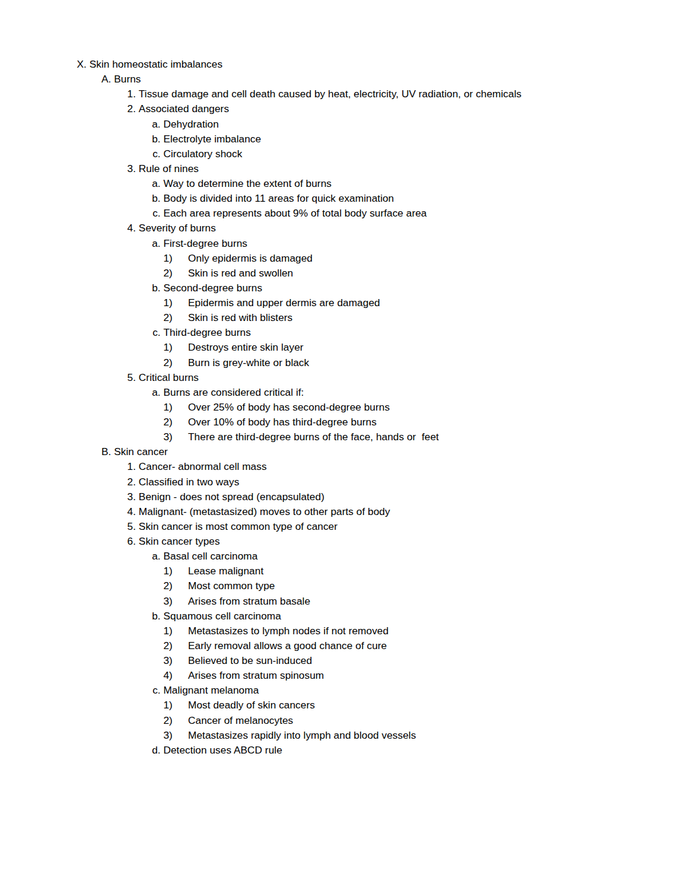Skin homeostatic imbalances
Burns
Tissue damage and cell death caused by heat, electricity, UV radiation, or chemicals
Associated dangers
Dehydration
Electrolyte imbalance
Circulatory shock
Rule of nines
Way to determine the extent of burns
Body is divided into 11 areas for quick examination
Each area represents about 9% of total body surface area
Severity of burns
First-degree burns
Only epidermis is damaged
Skin is red and swollen
Second-degree burns
Epidermis and upper dermis are damaged
Skin is red with blisters
Third-degree burns
Destroys entire skin layer
Burn is grey-white or black
Critical burns
Burns are considered critical if:
Over 25% of body has second-degree burns
Over 10% of body has third-degree burns
There are third-degree burns of the face, hands or feet
Skin cancer
Cancer- abnormal cell mass
Classified in two ways
Benign - does not spread (encapsulated)
Malignant- (metastasized) moves to other parts of body
Skin cancer is most common type of cancer
Skin cancer types
Basal cell carcinoma
Lease malignant
Most common type
Arises from stratum basale
Squamous cell carcinoma
Metastasizes to lymph nodes if not removed
Early removal allows a good chance of cure
Believed to be sun-induced
Arises from stratum spinosum
Malignant melanoma
Most deadly of skin cancers
Cancer of melanocytes
Metastasizes rapidly into lymph and blood vessels
Detection uses ABCD rule